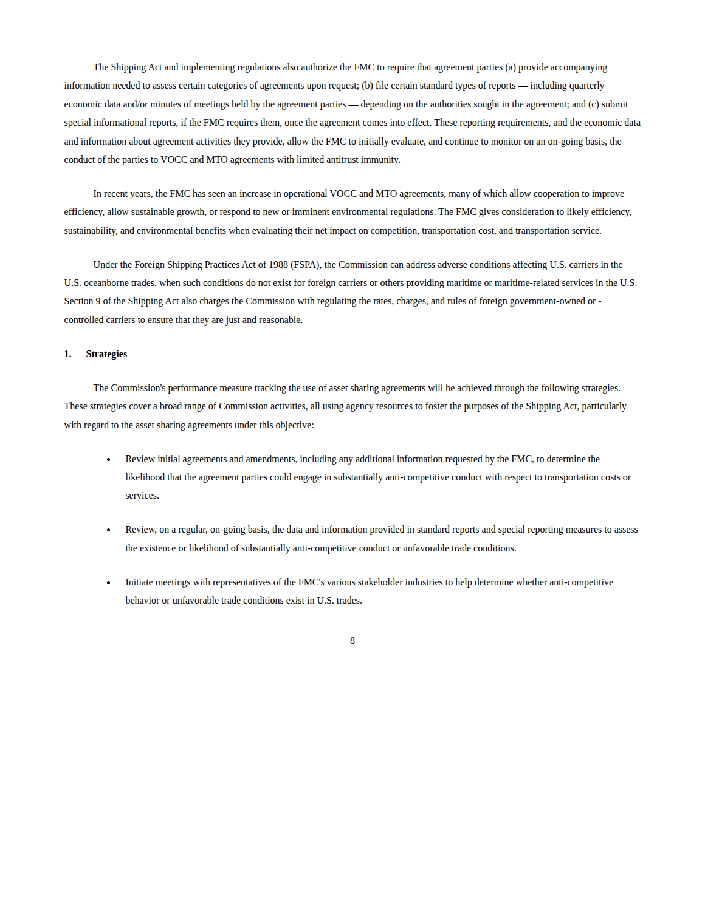The Shipping Act and implementing regulations also authorize the FMC to require that agreement parties (a) provide accompanying information needed to assess certain categories of agreements upon request; (b) file certain standard types of reports — including quarterly economic data and/or minutes of meetings held by the agreement parties — depending on the authorities sought in the agreement; and (c) submit special informational reports, if the FMC requires them, once the agreement comes into effect. These reporting requirements, and the economic data and information about agreement activities they provide, allow the FMC to initially evaluate, and continue to monitor on an on-going basis, the conduct of the parties to VOCC and MTO agreements with limited antitrust immunity.
In recent years, the FMC has seen an increase in operational VOCC and MTO agreements, many of which allow cooperation to improve efficiency, allow sustainable growth, or respond to new or imminent environmental regulations. The FMC gives consideration to likely efficiency, sustainability, and environmental benefits when evaluating their net impact on competition, transportation cost, and transportation service.
Under the Foreign Shipping Practices Act of 1988 (FSPA), the Commission can address adverse conditions affecting U.S. carriers in the U.S. oceanborne trades, when such conditions do not exist for foreign carriers or others providing maritime or maritime-related services in the U.S. Section 9 of the Shipping Act also charges the Commission with regulating the rates, charges, and rules of foreign government-owned or -controlled carriers to ensure that they are just and reasonable.
1. Strategies
The Commission's performance measure tracking the use of asset sharing agreements will be achieved through the following strategies. These strategies cover a broad range of Commission activities, all using agency resources to foster the purposes of the Shipping Act, particularly with regard to the asset sharing agreements under this objective:
Review initial agreements and amendments, including any additional information requested by the FMC, to determine the likelihood that the agreement parties could engage in substantially anti-competitive conduct with respect to transportation costs or services.
Review, on a regular, on-going basis, the data and information provided in standard reports and special reporting measures to assess the existence or likelihood of substantially anti-competitive conduct or unfavorable trade conditions.
Initiate meetings with representatives of the FMC's various stakeholder industries to help determine whether anti-competitive behavior or unfavorable trade conditions exist in U.S. trades.
8